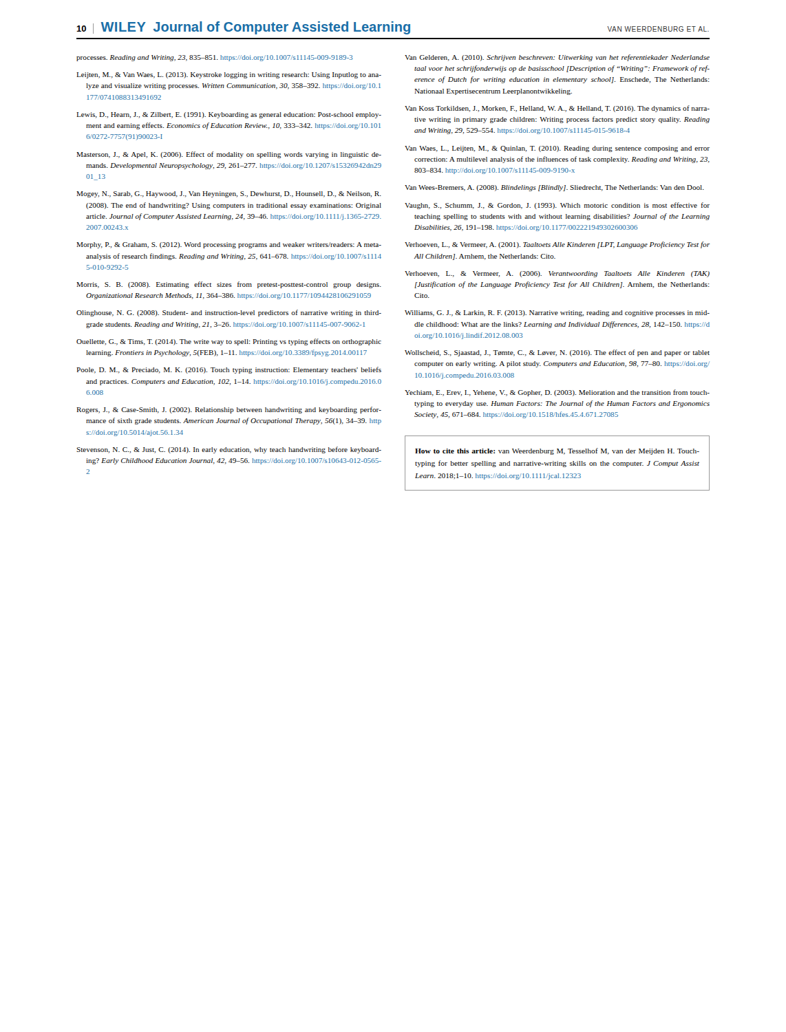10 WILEY Journal of Computer Assisted Learning van Weerdenburg et al.
processes. Reading and Writing, 23, 835–851. https://doi.org/10.1007/s11145-009-9189-3
Leijten, M., & Van Waes, L. (2013). Keystroke logging in writing research: Using Inputlog to analyze and visualize writing processes. Written Communication, 30, 358–392. https://doi.org/10.1177/0741088313491692
Lewis, D., Hearn, J., & Zilbert, E. (1991). Keyboarding as general education: Post-school employment and earning effects. Economics of Education Review., 10, 333–342. https://doi.org/10.1016/0272-7757(91)90023-I
Masterson, J., & Apel, K. (2006). Effect of modality on spelling words varying in linguistic demands. Developmental Neuropsychology, 29, 261–277. https://doi.org/10.1207/s15326942dn2901_13
Mogey, N., Sarab, G., Haywood, J., Van Heyningen, S., Dewhurst, D., Hounsell, D., & Neilson, R. (2008). The end of handwriting? Using computers in traditional essay examinations: Original article. Journal of Computer Assisted Learning, 24, 39–46. https://doi.org/10.1111/j.1365-2729.2007.00243.x
Morphy, P., & Graham, S. (2012). Word processing programs and weaker writers/readers: A meta-analysis of research findings. Reading and Writing, 25, 641–678. https://doi.org/10.1007/s11145-010-9292-5
Morris, S. B. (2008). Estimating effect sizes from pretest-posttest-control group designs. Organizational Research Methods, 11, 364–386. https://doi.org/10.1177/1094428106291059
Olinghouse, N. G. (2008). Student- and instruction-level predictors of narrative writing in third-grade students. Reading and Writing, 21, 3–26. https://doi.org/10.1007/s11145-007-9062-1
Ouellette, G., & Tims, T. (2014). The write way to spell: Printing vs typing effects on orthographic learning. Frontiers in Psychology, 5(FEB), 1–11. https://doi.org/10.3389/fpsyg.2014.00117
Poole, D. M., & Preciado, M. K. (2016). Touch typing instruction: Elementary teachers' beliefs and practices. Computers and Education, 102, 1–14. https://doi.org/10.1016/j.compedu.2016.06.008
Rogers, J., & Case-Smith, J. (2002). Relationship between handwriting and keyboarding performance of sixth grade students. American Journal of Occupational Therapy, 56(1), 34–39. https://doi.org/10.5014/ajot.56.1.34
Stevenson, N. C., & Just, C. (2014). In early education, why teach handwriting before keyboarding? Early Childhood Education Journal, 42, 49–56. https://doi.org/10.1007/s10643-012-0565-2
Van Gelderen, A. (2010). Schrijven beschreven: Uitwerking van het referentiekader Nederlandse taal voor het schrijfonderwijs op de basisschool [Description of “Writing”: Framework of reference of Dutch for writing education in elementary school]. Enschede, The Netherlands: Nationaal Expertisecentrum Leerplanontwikkeling.
Van Koss Torkildsen, J., Morken, F., Helland, W. A., & Helland, T. (2016). The dynamics of narrative writing in primary grade children: Writing process factors predict story quality. Reading and Writing, 29, 529–554. https://doi.org/10.1007/s11145-015-9618-4
Van Waes, L., Leijten, M., & Quinlan, T. (2010). Reading during sentence composing and error correction: A multilevel analysis of the influences of task complexity. Reading and Writing, 23, 803–834. http://doi.org/10.1007/s11145-009-9190-x
Van Wees-Bremers, A. (2008). Blindelings [Blindly]. Sliedrecht, The Netherlands: Van den Dool.
Vaughn, S., Schumm, J., & Gordon, J. (1993). Which motoric condition is most effective for teaching spelling to students with and without learning disabilities? Journal of the Learning Disabilities, 26, 191–198. https://doi.org/10.1177/002221949302600306
Verhoeven, L., & Vermeer, A. (2001). Taaltoets Alle Kinderen [LPT, Language Proficiency Test for All Children]. Arnhem, the Netherlands: Cito.
Verhoeven, L., & Vermeer, A. (2006). Verantwoording Taaltoets Alle Kinderen (TAK) [Justification of the Language Proficiency Test for All Children]. Arnhem, the Netherlands: Cito.
Williams, G. J., & Larkin, R. F. (2013). Narrative writing, reading and cognitive processes in middle childhood: What are the links? Learning and Individual Differences, 28, 142–150. https://doi.org/10.1016/j.lindif.2012.08.003
Wollscheid, S., Sjaastad, J., Tømte, C., & Løver, N. (2016). The effect of pen and paper or tablet computer on early writing. A pilot study. Computers and Education, 98, 77–80. https://doi.org/10.1016/j.compedu.2016.03.008
Yechiam, E., Erev, I., Yehene, V., & Gopher, D. (2003). Melioration and the transition from touch-typing to everyday use. Human Factors: The Journal of the Human Factors and Ergonomics Society, 45, 671–684. https://doi.org/10.1518/hfes.45.4.671.27085
How to cite this article: van Weerdenburg M, Tesselhof M, van der Meijden H. Touch-typing for better spelling and narrative-writing skills on the computer. J Comput Assist Learn. 2018;1–10. https://doi.org/10.1111/jcal.12323